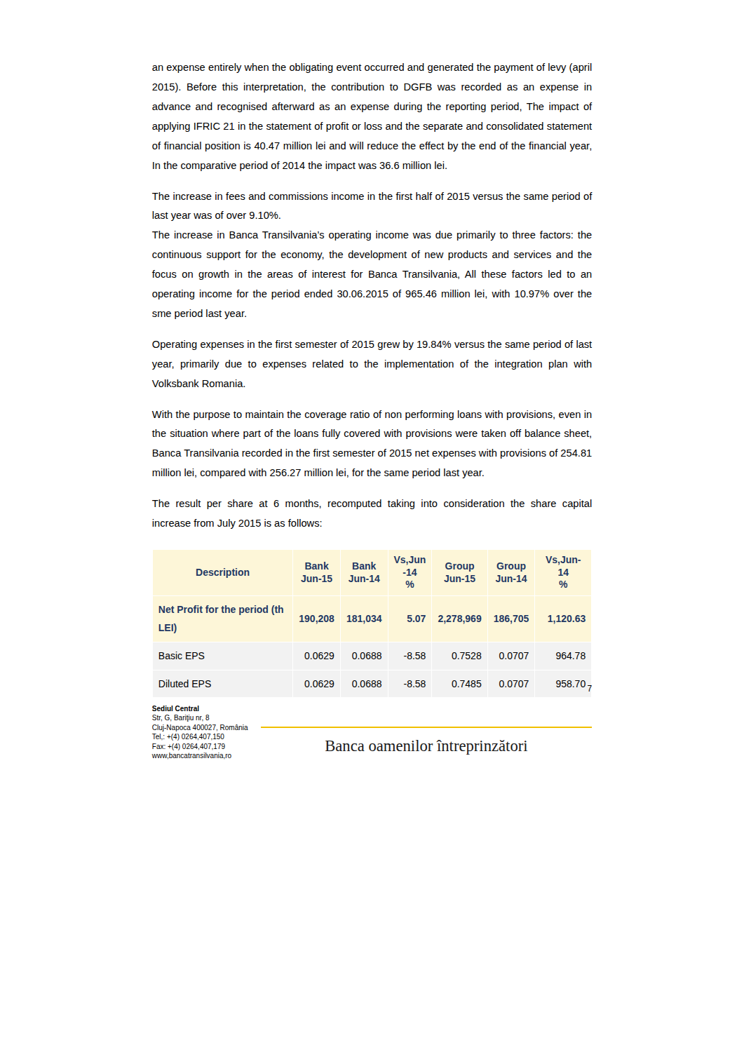an expense entirely when the obligating event occurred and generated the payment of levy (april 2015). Before this interpretation, the contribution to DGFB was recorded as an expense in advance and recognised afterward as an expense during the reporting period, The impact of applying IFRIC 21 in the statement of profit or loss and the separate and consolidated statement of financial position is 40.47 million lei and will reduce the effect by the end of the financial year, In the comparative period of 2014 the impact was 36.6 million lei.
The increase in fees and commissions income in the first half of 2015 versus the same period of last year was of over 9.10%.
The increase in Banca Transilvania’s operating income was due primarily to three factors: the continuous support for the economy, the development of new products and services and the focus on growth in the areas of interest for Banca Transilvania, All these factors led to an operating income for the period ended 30.06.2015 of 965.46 million lei, with 10.97% over the sme period last year.
Operating expenses in the first semester of 2015 grew by 19.84% versus the same period of last year, primarily due to expenses related to the implementation of the integration plan with Volksbank Romania.
With the purpose to maintain the coverage ratio of non performing loans with provisions, even in the situation where part of the loans fully covered with provisions were taken off balance sheet, Banca Transilvania recorded in the first semester of 2015 net expenses with provisions of 254.81 million lei, compared with 256.27 million lei, for the same period last year.
The result per share at 6 months, recomputed taking into consideration the share capital increase from July 2015 is as follows:
| Description | Bank Jun-15 | Bank Jun-14 | Vs,Jun -14 % | Group Jun-15 | Group Jun-14 | Vs,Jun-14 % |
| --- | --- | --- | --- | --- | --- | --- |
| Net Profit for the period (th LEI) | 190,208 | 181,034 | 5.07 | 2,278,969 | 186,705 | 1,120.63 |
| Basic EPS | 0.0629 | 0.0688 | -8.58 | 0.7528 | 0.0707 | 964.78 |
| Diluted EPS | 0.0629 | 0.0688 | -8.58 | 0.7485 | 0.0707 | 958.70 |
7
Sediul Central
Str, G, Bariţiu nr, 8
Cluj-Napoca 400027, România
Tel,: +(4) 0264,407,150
Fax: +(4) 0264,407,179
www,bancatransilvania,ro
Banca oamenilor întreprinzători